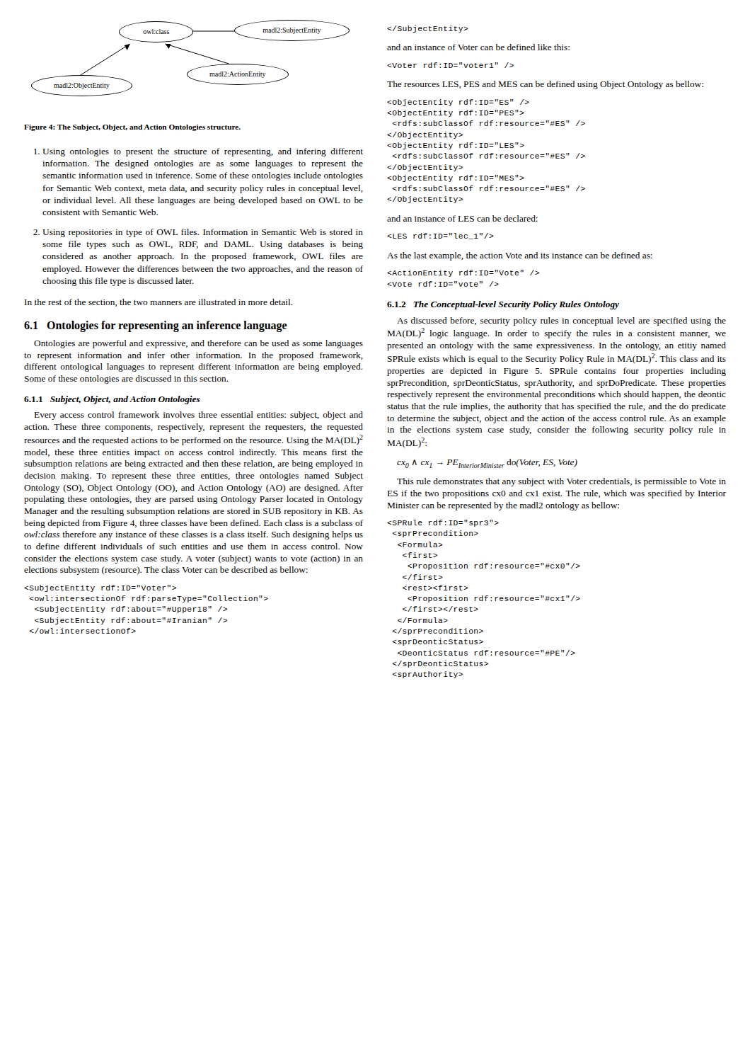owl:class
madl2:SubjectEntity
madl2:ObjectEntity
madl2:ActionEntity
Figure 4: The Subject, Object, and Action Ontologies structure.
Using ontologies to present the structure of representing, and infering different information. The designed ontologies are as some languages to represent the semantic information used in inference. Some of these ontologies include ontologies for Semantic Web context, meta data, and security policy rules in conceptual level, or individual level. All these languages are being developed based on OWL to be consistent with Semantic Web.
Using repositories in type of OWL files. Information in Semantic Web is stored in some file types such as OWL, RDF, and DAML. Using databases is being considered as another approach. In the proposed framework, OWL files are employed. However the differences between the two approaches, and the reason of choosing this file type is discussed later.
In the rest of the section, the two manners are illustrated in more detail.
6.1 Ontologies for representing an inference language
Ontologies are powerful and expressive, and therefore can be used as some languages to represent information and infer other information. In the proposed framework, different ontological languages to represent different information are being employed. Some of these ontologies are discussed in this section.
6.1.1 Subject, Object, and Action Ontologies
Every access control framework involves three essential entities: subject, object and action. These three components, respectively, represent the requesters, the requested resources and the requested actions to be performed on the resource. Using the MA(DL)2 model, these three entities impact on access control indirectly. This means first the subsumption relations are being extracted and then these relation, are being employed in decision making. To represent these three entities, three ontologies named Subject Ontology (SO), Object Ontology (OO), and Action Ontology (AO) are designed. After populating these ontologies, they are parsed using Ontology Parser located in Ontology Manager and the resulting subsumption relations are stored in SUB repository in KB. As being depicted from Figure 4, three classes have been defined. Each class is a subclass of owl:class therefore any instance of these classes is a class itself. Such designing helps us to define different individuals of such entities and use them in access control. Now consider the elections system case study. A voter (subject) wants to vote (action) in an elections subsystem (resource). The class Voter can be described as bellow:
<SubjectEntity rdf:ID="Voter">
 <owl:intersectionOf rdf:parseType="Collection">
  <SubjectEntity rdf:about="#Upper18" />
  <SubjectEntity rdf:about="#Iranian" />
 </owl:intersectionOf>
</SubjectEntity>
and an instance of Voter can be defined like this:
<Voter rdf:ID="voter1" />
The resources LES, PES and MES can be defined using Object Ontology as bellow:
<ObjectEntity rdf:ID="ES" />
<ObjectEntity rdf:ID="PES">
 <rdfs:subClassOf rdf:resource="#ES" />
</ObjectEntity>
<ObjectEntity rdf:ID="LES">
 <rdfs:subClassOf rdf:resource="#ES" />
</ObjectEntity>
<ObjectEntity rdf:ID="MES">
 <rdfs:subClassOf rdf:resource="#ES" />
</ObjectEntity>
and an instance of LES can be declared:
<LES rdf:ID="lec_1"/>
As the last example, the action Vote and its instance can be defined as:
<ActionEntity rdf:ID="Vote" />
<Vote rdf:ID="vote" />
6.1.2 The Conceptual-level Security Policy Rules Ontology
As discussed before, security policy rules in conceptual level are specified using the MA(DL)2 logic language. In order to specify the rules in a consistent manner, we presented an ontology with the same expressiveness. In the ontology, an etitiy named SPRule exists which is equal to the Security Policy Rule in MA(DL)2. This class and its properties are depicted in Figure 5. SPRule contains four properties including sprPrecondition, sprDeonticStatus, sprAuthority, and sprDoPredicate. These properties respectively represent the environmental preconditions which should happen, the deontic status that the rule implies, the authority that has specified the rule, and the do predicate to determine the subject, object and the action of the access control rule. As an example in the elections system case study, consider the following security policy rule in MA(DL)2:
cx0 ∧ cx1 → PEInteriorMinister do(Voter, ES, Vote)
This rule demonstrates that any subject with Voter credentials, is permissible to Vote in ES if the two propositions cx0 and cx1 exist. The rule, which was specified by Interior Minister can be represented by the madl2 ontology as bellow:
<SPRule rdf:ID="spr3">
 <sprPrecondition>
  <Formula>
   <first>
    <Proposition rdf:resource="#cx0"/>
   </first>
   <rest><first>
    <Proposition rdf:resource="#cx1"/>
   </first></rest>
  </Formula>
 </sprPrecondition>
 <sprDeonticStatus>
  <DeonticStatus rdf:resource="#PE"/>
 </sprDeonticStatus>
 <sprAuthority>